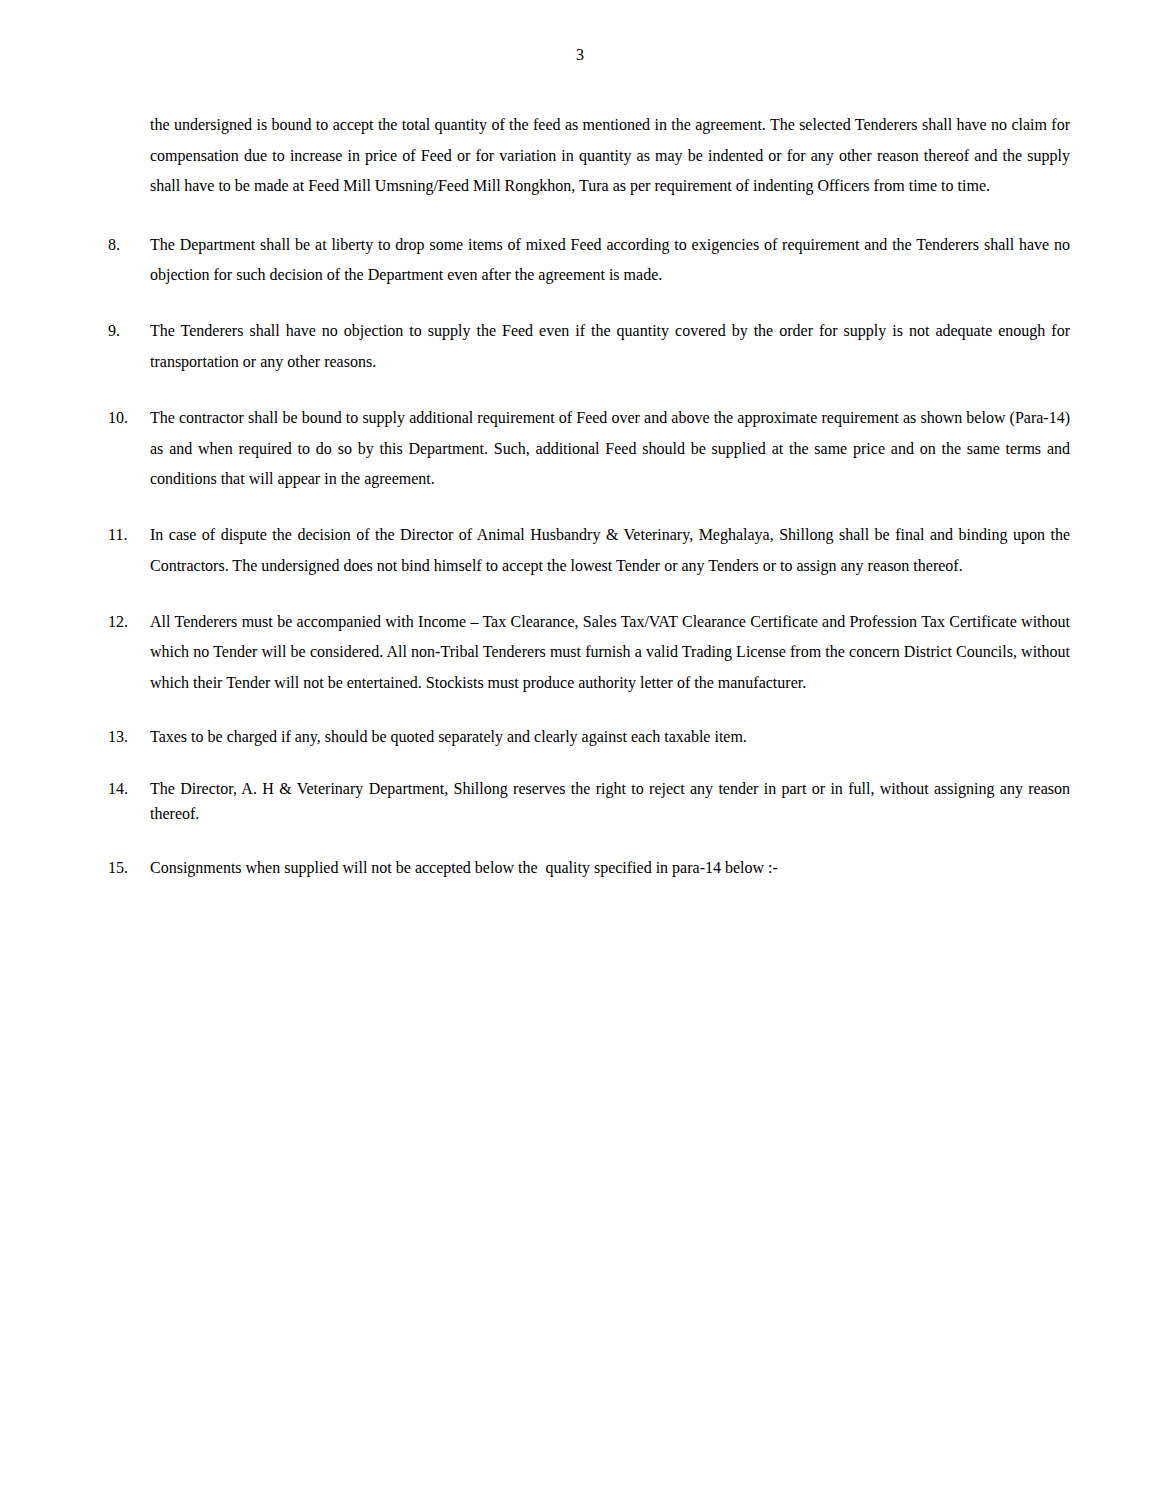3
the undersigned is bound to accept the total quantity of the feed as mentioned in the agreement. The selected Tenderers shall have no claim for compensation due to increase in price of Feed or for variation in quantity as may be indented or for any other reason thereof and the supply shall have to be made at Feed Mill Umsning/Feed Mill Rongkhon, Tura as per requirement of indenting Officers from time to time.
8.
The Department shall be at liberty to drop some items of mixed Feed according to exigencies of requirement and the Tenderers shall have no objection for such decision of the Department even after the agreement is made.
9.
The Tenderers shall have no objection to supply the Feed even if the quantity covered by the order for supply is not adequate enough for transportation or any other reasons.
10.
The contractor shall be bound to supply additional requirement of Feed over and above the approximate requirement as shown below (Para-14) as and when required to do so by this Department. Such, additional Feed should be supplied at the same price and on the same terms and conditions that will appear in the agreement.
11.
In case of dispute the decision of the Director of Animal Husbandry & Veterinary, Meghalaya, Shillong shall be final and binding upon the Contractors. The undersigned does not bind himself to accept the lowest Tender or any Tenders or to assign any reason thereof.
12.
All Tenderers must be accompanied with Income – Tax Clearance, Sales Tax/VAT Clearance Certificate and Profession Tax Certificate without which no Tender will be considered. All non-Tribal Tenderers must furnish a valid Trading License from the concern District Councils, without which their Tender will not be entertained. Stockists must produce authority letter of the manufacturer.
13.
Taxes to be charged if any, should be quoted separately and clearly against each taxable item.
14.
The Director, A. H & Veterinary Department, Shillong reserves the right to reject any tender in part or in full, without assigning any reason thereof.
15.
Consignments when supplied will not be accepted below the quality specified in para-14 below :-